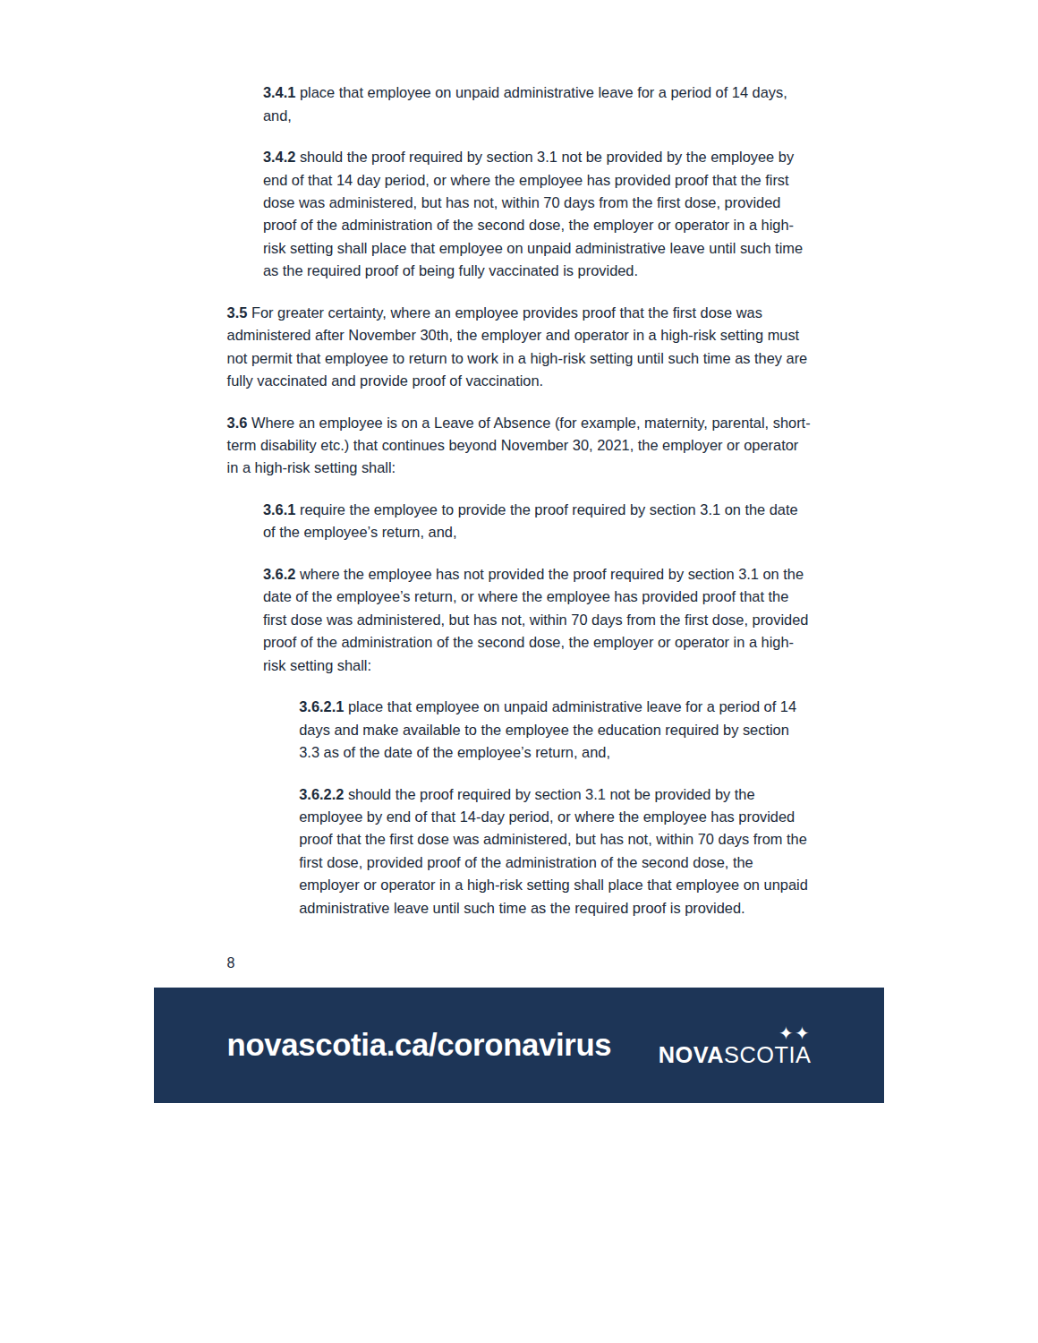3.4.1 place that employee on unpaid administrative leave for a period of 14 days, and,
3.4.2 should the proof required by section 3.1 not be provided by the employee by end of that 14 day period, or where the employee has provided proof that the first dose was administered, but has not, within 70 days from the first dose, provided proof of the administration of the second dose, the employer or operator in a high-risk setting shall place that employee on unpaid administrative leave until such time as the required proof of being fully vaccinated is provided.
3.5 For greater certainty, where an employee provides proof that the first dose was administered after November 30th, the employer and operator in a high-risk setting must not permit that employee to return to work in a high-risk setting until such time as they are fully vaccinated and provide proof of vaccination.
3.6 Where an employee is on a Leave of Absence (for example, maternity, parental, short-term disability etc.) that continues beyond November 30, 2021, the employer or operator in a high-risk setting shall:
3.6.1 require the employee to provide the proof required by section 3.1 on the date of the employee’s return, and,
3.6.2 where the employee has not provided the proof required by section 3.1 on the date of the employee’s return, or where the employee has provided proof that the first dose was administered, but has not, within 70 days from the first dose, provided proof of the administration of the second dose, the employer or operator in a high-risk setting shall:
3.6.2.1 place that employee on unpaid administrative leave for a period of 14 days and make available to the employee the education required by section 3.3 as of the date of the employee’s return, and,
3.6.2.2 should the proof required by section 3.1 not be provided by the employee by end of that 14-day period, or where the employee has provided proof that the first dose was administered, but has not, within 70 days from the first dose, provided proof of the administration of the second dose, the employer or operator in a high-risk setting shall place that employee on unpaid administrative leave until such time as the required proof is provided.
8
novascotia.ca/coronavirus
✦✦ NOVASCOTIA